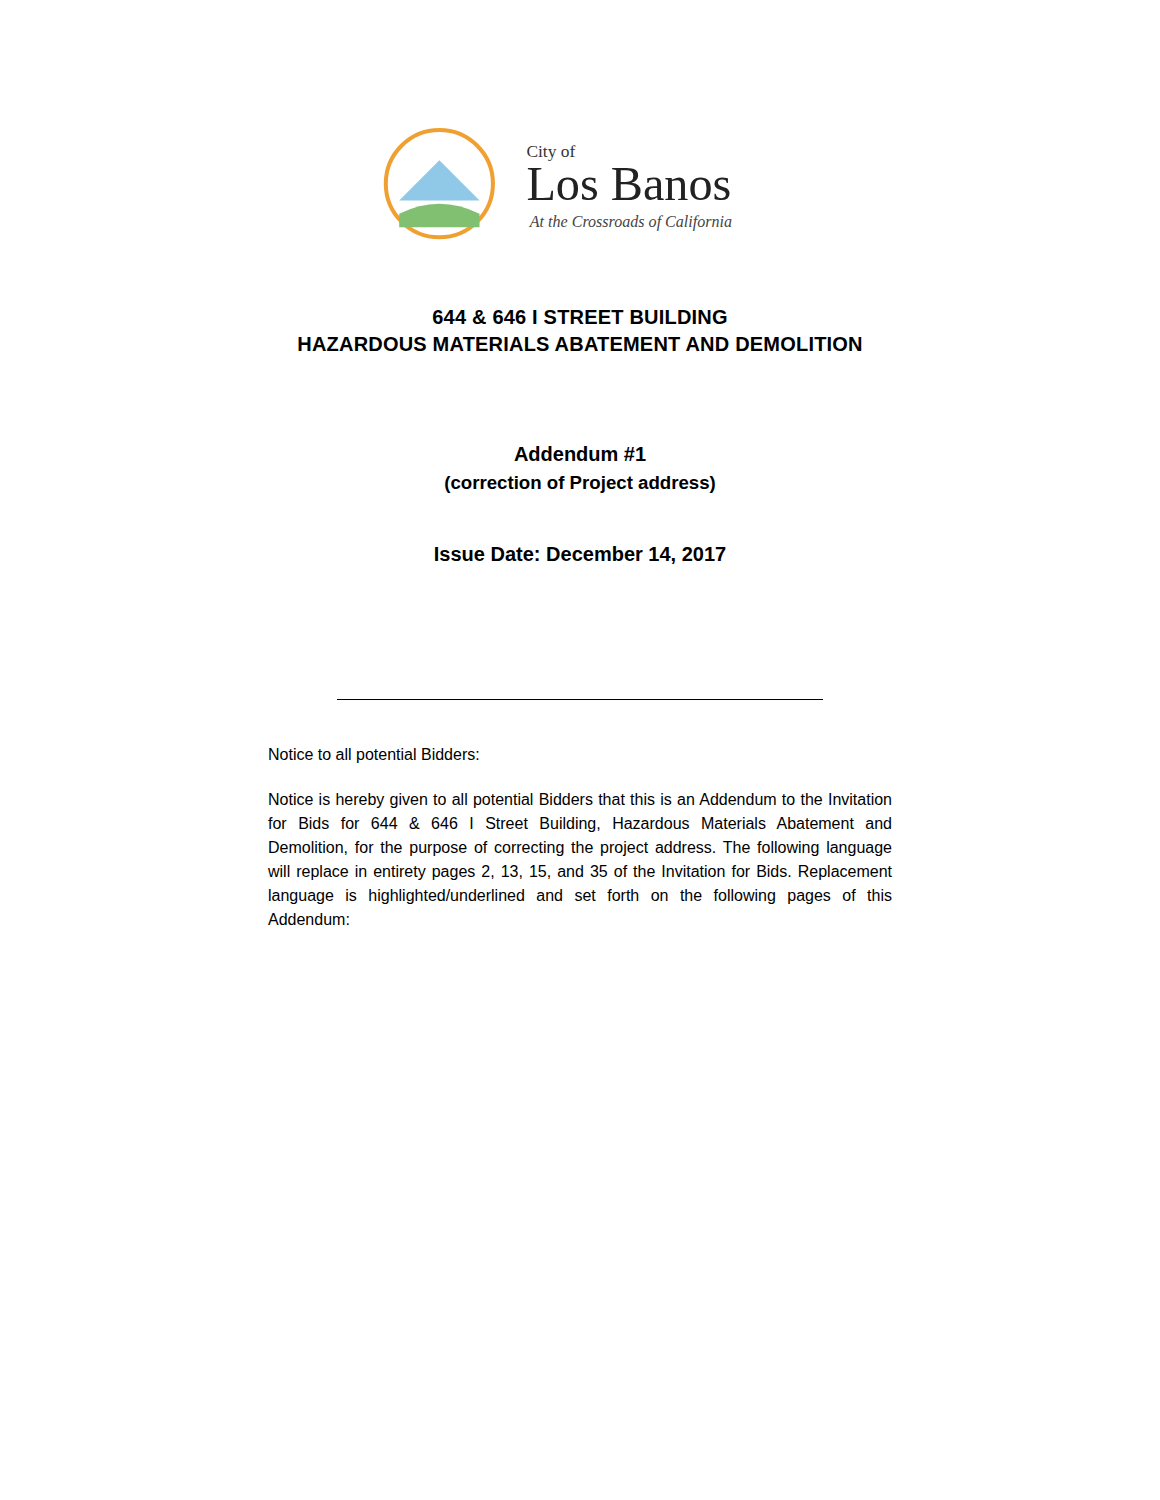644 & 646 I STREET BUILDING
HAZARDOUS MATERIALS ABATEMENT AND DEMOLITION
Addendum #1
(correction of Project address)
Issue Date: December 14, 2017
Notice to all potential Bidders:
Notice is hereby given to all potential Bidders that this is an Addendum to the Invitation for Bids for 644 & 646 I Street Building, Hazardous Materials Abatement and Demolition, for the purpose of correcting the project address. The following language will replace in entirety pages 2, 13, 15, and 35 of the Invitation for Bids. Replacement language is highlighted/underlined and set forth on the following pages of this Addendum: